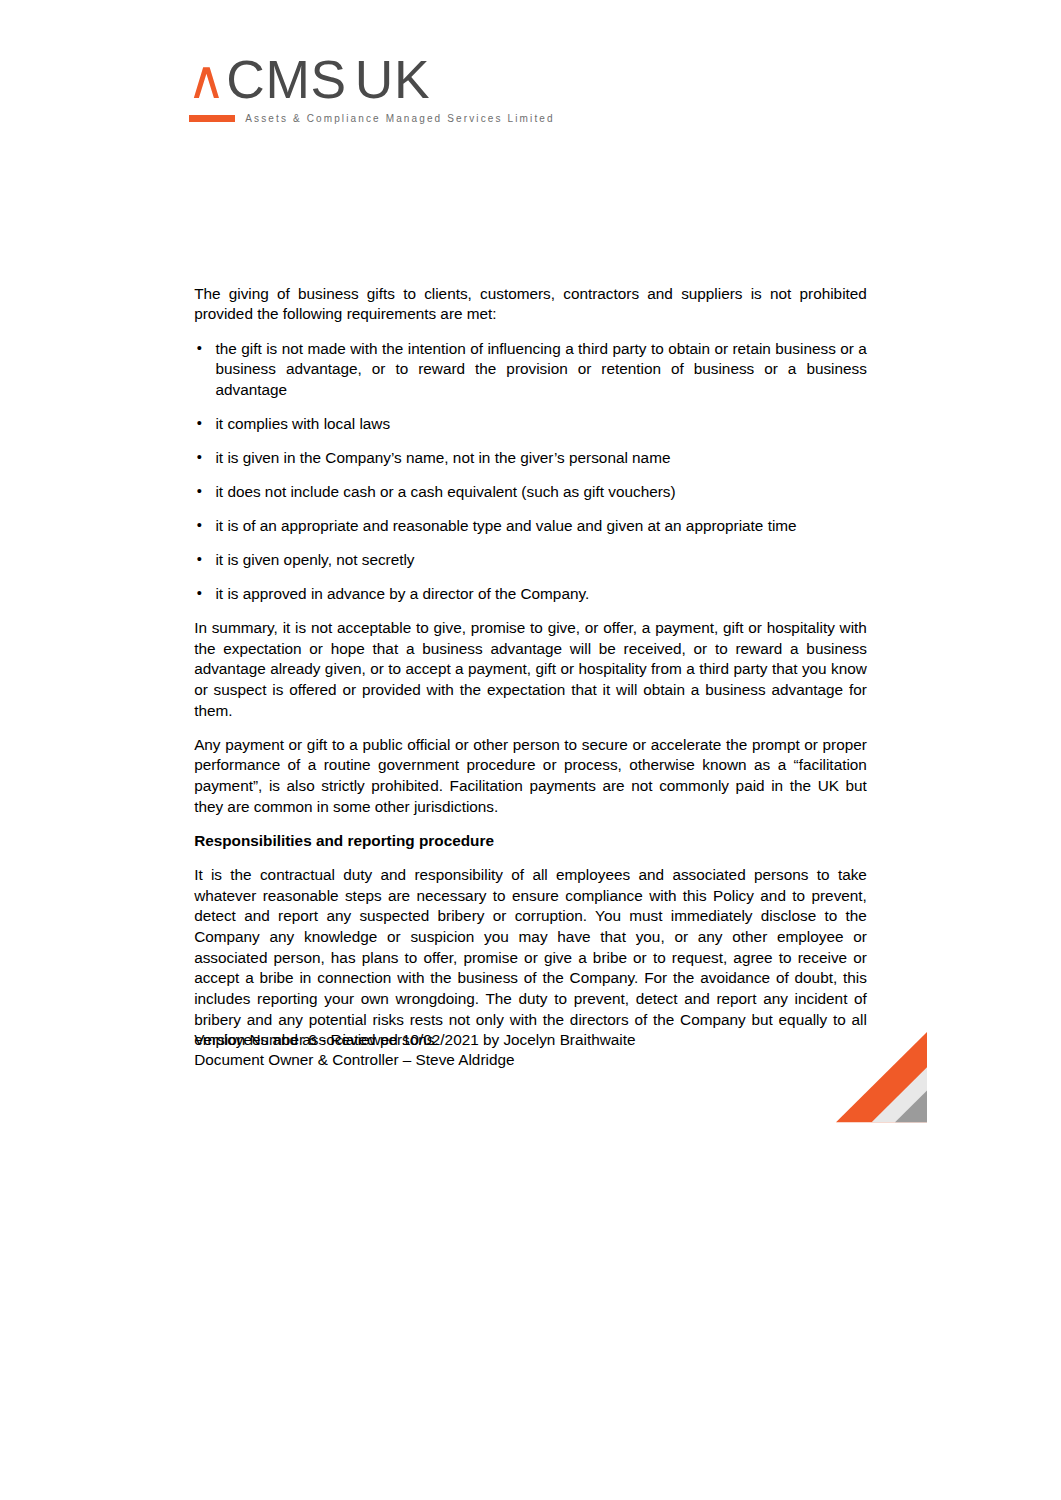∧CMS UK
Assets & Compliance Managed Services Limited
The giving of business gifts to clients, customers, contractors and suppliers is not prohibited provided the following requirements are met:
the gift is not made with the intention of influencing a third party to obtain or retain business or a business advantage, or to reward the provision or retention of business or a business advantage
it complies with local laws
it is given in the Company’s name, not in the giver’s personal name
it does not include cash or a cash equivalent (such as gift vouchers)
it is of an appropriate and reasonable type and value and given at an appropriate time
it is given openly, not secretly
it is approved in advance by a director of the Company.
In summary, it is not acceptable to give, promise to give, or offer, a payment, gift or hospitality with the expectation or hope that a business advantage will be received, or to reward a business advantage already given, or to accept a payment, gift or hospitality from a third party that you know or suspect is offered or provided with the expectation that it will obtain a business advantage for them.
Any payment or gift to a public official or other person to secure or accelerate the prompt or proper performance of a routine government procedure or process, otherwise known as a “facilitation payment”, is also strictly prohibited. Facilitation payments are not commonly paid in the UK but they are common in some other jurisdictions.
Responsibilities and reporting procedure
It is the contractual duty and responsibility of all employees and associated persons to take whatever reasonable steps are necessary to ensure compliance with this Policy and to prevent, detect and report any suspected bribery or corruption. You must immediately disclose to the Company any knowledge or suspicion you may have that you, or any other employee or associated person, has plans to offer, promise or give a bribe or to request, agree to receive or accept a bribe in connection with the business of the Company. For the avoidance of doubt, this includes reporting your own wrongdoing. The duty to prevent, detect and report any incident of bribery and any potential risks rests not only with the directors of the Company but equally to all employees and associated persons.
Version Number 6 - Reviewed 10/02/2021 by Jocelyn Braithwaite
Document Owner & Controller – Steve Aldridge